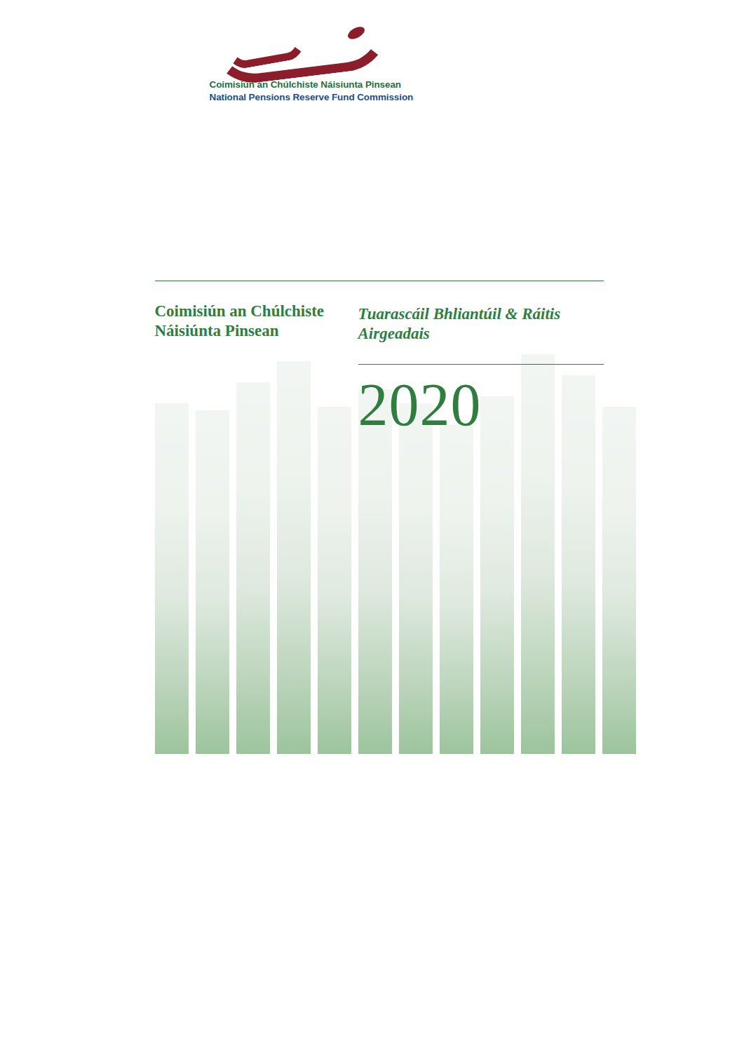Coimisiún an Chúlchiste Náisiunta Pinsean
National Pensions Reserve Fund Commission
Coimisiún an Chúlchiste Náisiúnta Pinsean
Tuarascáil Bhliantúil & Ráitis Airgeadais
2020